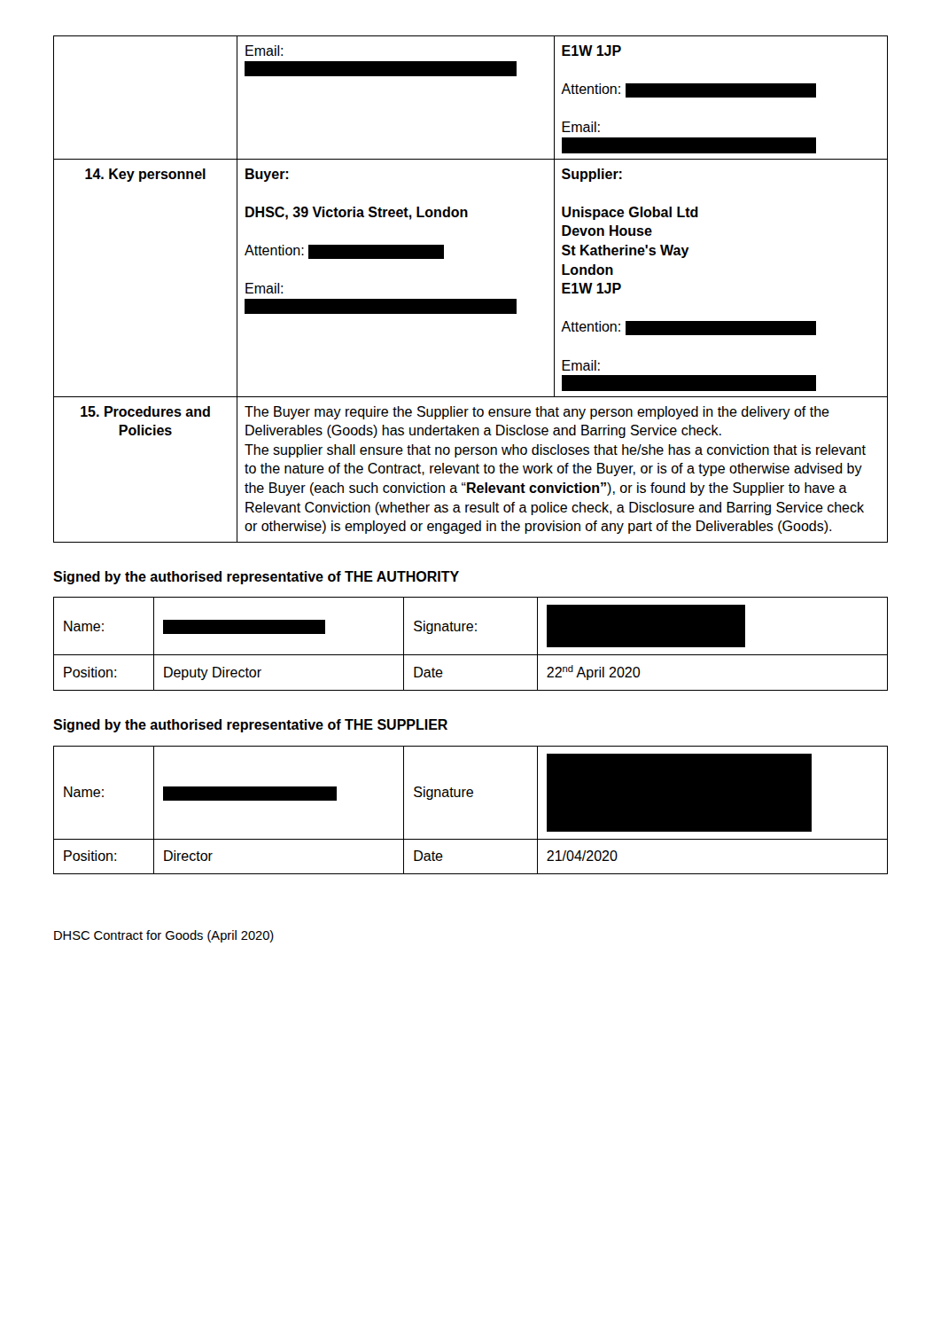| | Email: | E1W 1JP Attention: Email: |
| 14. Key personnel | Buyer: DHSC, 39 Victoria Street, London Attention: Email: | Supplier: Unispace Global Ltd Devon House St Katherine's Way London E1W 1JP Attention: Email: |
| 15. Procedures and Policies | The Buyer may require the Supplier to ensure that any person employed in the delivery of the Deliverables (Goods) has undertaken a Disclose and Barring Service check. The supplier shall ensure that no person who discloses that he/she has a conviction that is relevant to the nature of the Contract, relevant to the work of the Buyer, or is of a type otherwise advised by the Buyer (each such conviction a “ Relevant conviction” ), or is found by the Supplier to have a Relevant Conviction (whether as a result of a police check, a Disclosure and Barring Service check or otherwise) is employed or engaged in the provision of any part of the Deliverables (Goods). |
Signed by the authorised representative of THE AUTHORITY
| Name: | | Signature: | |
| Position: | Deputy Director | Date | 22 nd April 2020 |
Signed by the authorised representative of THE SUPPLIER
| Name: | | Signature | |
| Position: | Director | Date | 21/04/2020 |
DHSC Contract for Goods (April 2020)